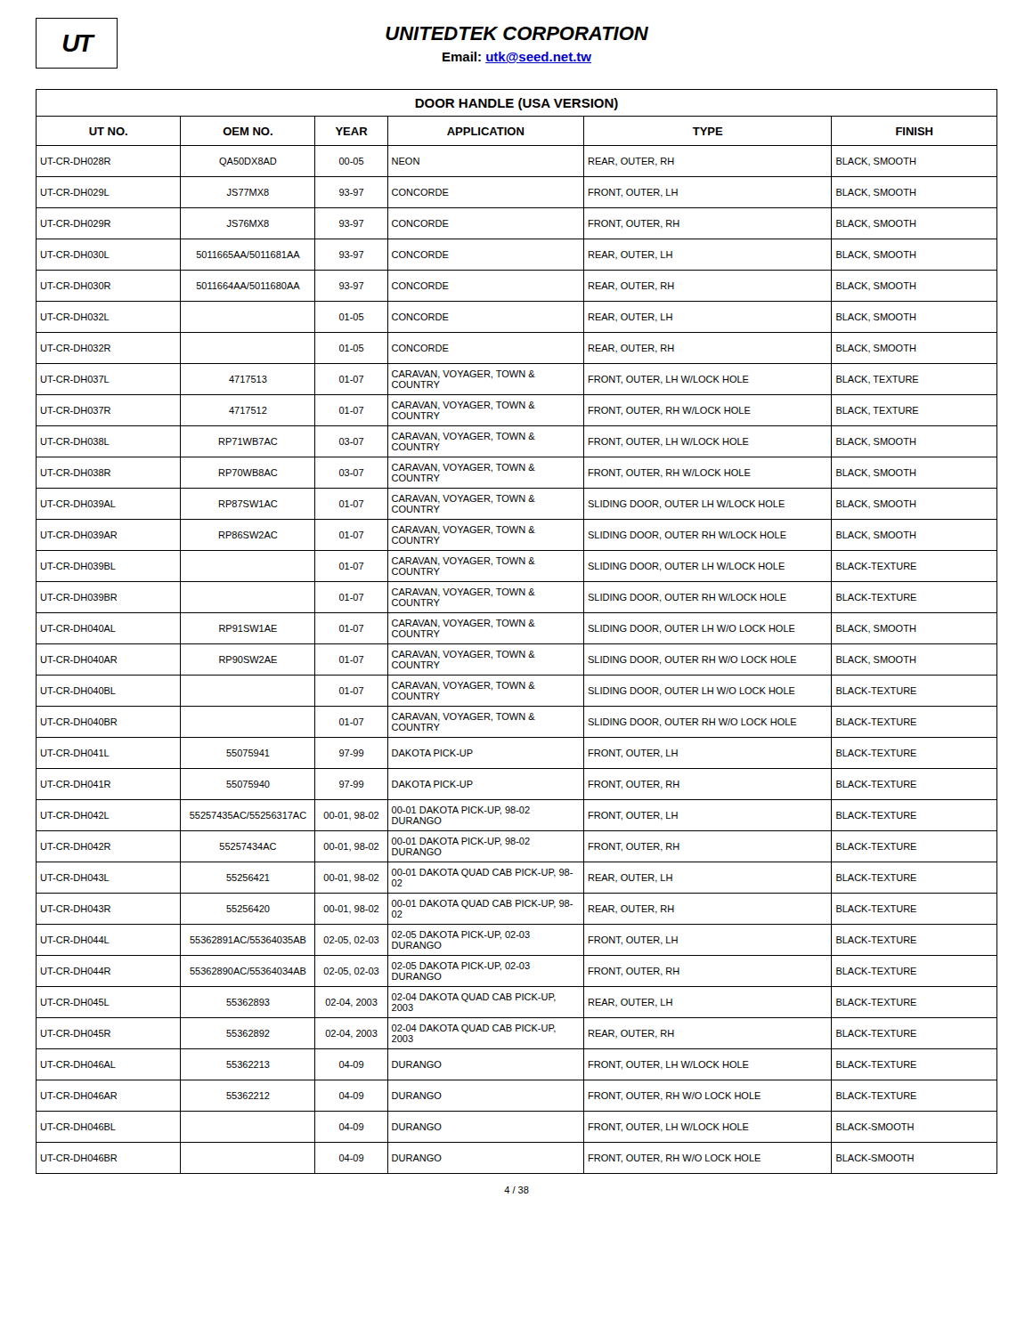UT
UNITEDTEK CORPORATION
Email: utk@seed.net.tw
DOOR HANDLE (USA VERSION)
| UT NO. | OEM NO. | YEAR | APPLICATION | TYPE | FINISH |
| --- | --- | --- | --- | --- | --- |
| UT-CR-DH028R | QA50DX8AD | 00-05 | NEON | REAR, OUTER, RH | BLACK, SMOOTH |
| UT-CR-DH029L | JS77MX8 | 93-97 | CONCORDE | FRONT, OUTER, LH | BLACK, SMOOTH |
| UT-CR-DH029R | JS76MX8 | 93-97 | CONCORDE | FRONT, OUTER, RH | BLACK, SMOOTH |
| UT-CR-DH030L | 5011665AA/5011681AA | 93-97 | CONCORDE | REAR, OUTER, LH | BLACK, SMOOTH |
| UT-CR-DH030R | 5011664AA/5011680AA | 93-97 | CONCORDE | REAR, OUTER, RH | BLACK, SMOOTH |
| UT-CR-DH032L | | 01-05 | CONCORDE | REAR, OUTER, LH | BLACK, SMOOTH |
| UT-CR-DH032R | | 01-05 | CONCORDE | REAR, OUTER, RH | BLACK, SMOOTH |
| UT-CR-DH037L | 4717513 | 01-07 | CARAVAN, VOYAGER, TOWN & COUNTRY | FRONT, OUTER, LH W/LOCK HOLE | BLACK, TEXTURE |
| UT-CR-DH037R | 4717512 | 01-07 | CARAVAN, VOYAGER, TOWN & COUNTRY | FRONT, OUTER, RH W/LOCK HOLE | BLACK, TEXTURE |
| UT-CR-DH038L | RP71WB7AC | 03-07 | CARAVAN, VOYAGER, TOWN & COUNTRY | FRONT, OUTER, LH W/LOCK HOLE | BLACK, SMOOTH |
| UT-CR-DH038R | RP70WB8AC | 03-07 | CARAVAN, VOYAGER, TOWN & COUNTRY | FRONT, OUTER, RH W/LOCK HOLE | BLACK, SMOOTH |
| UT-CR-DH039AL | RP87SW1AC | 01-07 | CARAVAN, VOYAGER, TOWN & COUNTRY | SLIDING DOOR, OUTER LH W/LOCK HOLE | BLACK, SMOOTH |
| UT-CR-DH039AR | RP86SW2AC | 01-07 | CARAVAN, VOYAGER, TOWN & COUNTRY | SLIDING DOOR, OUTER RH W/LOCK HOLE | BLACK, SMOOTH |
| UT-CR-DH039BL | | 01-07 | CARAVAN, VOYAGER, TOWN & COUNTRY | SLIDING DOOR, OUTER LH W/LOCK HOLE | BLACK-TEXTURE |
| UT-CR-DH039BR | | 01-07 | CARAVAN, VOYAGER, TOWN & COUNTRY | SLIDING DOOR, OUTER RH W/LOCK HOLE | BLACK-TEXTURE |
| UT-CR-DH040AL | RP91SW1AE | 01-07 | CARAVAN, VOYAGER, TOWN & COUNTRY | SLIDING DOOR, OUTER LH W/O LOCK HOLE | BLACK, SMOOTH |
| UT-CR-DH040AR | RP90SW2AE | 01-07 | CARAVAN, VOYAGER, TOWN & COUNTRY | SLIDING DOOR, OUTER RH W/O LOCK HOLE | BLACK, SMOOTH |
| UT-CR-DH040BL | | 01-07 | CARAVAN, VOYAGER, TOWN & COUNTRY | SLIDING DOOR, OUTER LH W/O LOCK HOLE | BLACK-TEXTURE |
| UT-CR-DH040BR | | 01-07 | CARAVAN, VOYAGER, TOWN & COUNTRY | SLIDING DOOR, OUTER RH W/O LOCK HOLE | BLACK-TEXTURE |
| UT-CR-DH041L | 55075941 | 97-99 | DAKOTA PICK-UP | FRONT, OUTER, LH | BLACK-TEXTURE |
| UT-CR-DH041R | 55075940 | 97-99 | DAKOTA PICK-UP | FRONT, OUTER, RH | BLACK-TEXTURE |
| UT-CR-DH042L | 55257435AC/55256317AC | 00-01, 98-02 | 00-01 DAKOTA PICK-UP, 98-02 DURANGO | FRONT, OUTER, LH | BLACK-TEXTURE |
| UT-CR-DH042R | 55257434AC | 00-01, 98-02 | 00-01 DAKOTA PICK-UP, 98-02 DURANGO | FRONT, OUTER, RH | BLACK-TEXTURE |
| UT-CR-DH043L | 55256421 | 00-01, 98-02 | 00-01 DAKOTA QUAD CAB PICK-UP, 98-02 | REAR, OUTER, LH | BLACK-TEXTURE |
| UT-CR-DH043R | 55256420 | 00-01, 98-02 | 00-01 DAKOTA QUAD CAB PICK-UP, 98-02 | REAR, OUTER, RH | BLACK-TEXTURE |
| UT-CR-DH044L | 55362891AC/55364035AB | 02-05, 02-03 | 02-05 DAKOTA PICK-UP, 02-03 DURANGO | FRONT, OUTER, LH | BLACK-TEXTURE |
| UT-CR-DH044R | 55362890AC/55364034AB | 02-05, 02-03 | 02-05 DAKOTA PICK-UP, 02-03 DURANGO | FRONT, OUTER, RH | BLACK-TEXTURE |
| UT-CR-DH045L | 55362893 | 02-04, 2003 | 02-04 DAKOTA QUAD CAB PICK-UP, 2003 | REAR, OUTER, LH | BLACK-TEXTURE |
| UT-CR-DH045R | 55362892 | 02-04, 2003 | 02-04 DAKOTA QUAD CAB PICK-UP, 2003 | REAR, OUTER, RH | BLACK-TEXTURE |
| UT-CR-DH046AL | 55362213 | 04-09 | DURANGO | FRONT, OUTER, LH W/LOCK HOLE | BLACK-TEXTURE |
| UT-CR-DH046AR | 55362212 | 04-09 | DURANGO | FRONT, OUTER, RH W/O LOCK HOLE | BLACK-TEXTURE |
| UT-CR-DH046BL | | 04-09 | DURANGO | FRONT, OUTER, LH W/LOCK HOLE | BLACK-SMOOTH |
| UT-CR-DH046BR | | 04-09 | DURANGO | FRONT, OUTER, RH W/O LOCK HOLE | BLACK-SMOOTH |
4 / 38